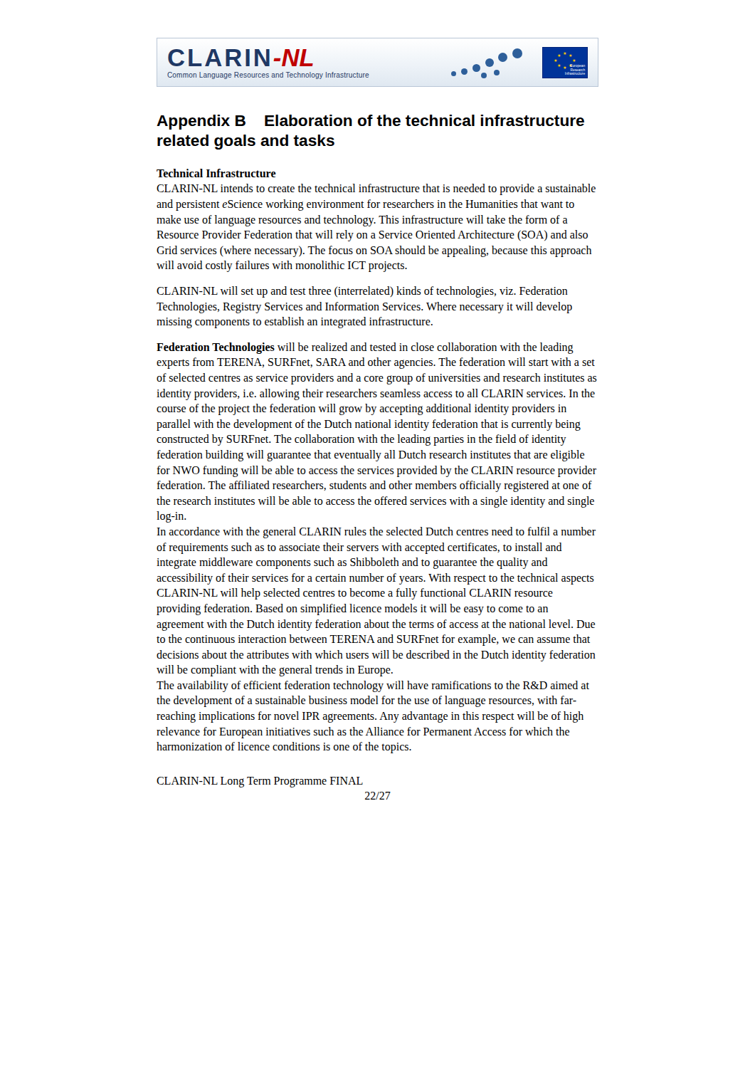CLARIN-NL
Common Language Resources and Technology Infrastructure
★ ★ ★ ★ ★ ★ ★ ★
European
Research
Infrastructure
Appendix B Elaboration of the technical infrastructure related goals and tasks
Technical Infrastructure
CLARIN-NL intends to create the technical infrastructure that is needed to provide a sustainable and persistent e Science working environment for researchers in the Humanities that want to make use of language resources and technology. This infrastructure will take the form of a Resource Provider Federation that will rely on a Service Oriented Architecture (SOA) and also Grid services (where necessary). The focus on SOA should be appealing, because this approach will avoid costly failures with monolithic ICT projects.
CLARIN-NL will set up and test three (interrelated) kinds of technologies, viz. Federation Technologies, Registry Services and Information Services. Where necessary it will develop missing components to establish an integrated infrastructure.
Federation Technologies will be realized and tested in close collaboration with the leading experts from TERENA, SURFnet, SARA and other agencies. The federation will start with a set of selected centres as service providers and a core group of universities and research institutes as identity providers, i.e. allowing their researchers seamless access to all CLARIN services. In the course of the project the federation will grow by accepting additional identity providers in parallel with the development of the Dutch national identity federation that is currently being constructed by SURFnet. The collaboration with the leading parties in the field of identity federation building will guarantee that eventually all Dutch research institutes that are eligible for NWO funding will be able to access the services provided by the CLARIN resource provider federation. The affiliated researchers, students and other members officially registered at one of the research institutes will be able to access the offered services with a single identity and single log-in.
In accordance with the general CLARIN rules the selected Dutch centres need to fulfil a number of requirements such as to associate their servers with accepted certificates, to install and integrate middleware components such as Shibboleth and to guarantee the quality and accessibility of their services for a certain number of years. With respect to the technical aspects CLARIN-NL will help selected centres to become a fully functional CLARIN resource providing federation. Based on simplified licence models it will be easy to come to an agreement with the Dutch identity federation about the terms of access at the national level. Due to the continuous interaction between TERENA and SURFnet for example, we can assume that decisions about the attributes with which users will be described in the Dutch identity federation will be compliant with the general trends in Europe.
The availability of efficient federation technology will have ramifications to the R&D aimed at the development of a sustainable business model for the use of language resources, with far-reaching implications for novel IPR agreements. Any advantage in this respect will be of high relevance for European initiatives such as the Alliance for Permanent Access for which the harmonization of licence conditions is one of the topics.
CLARIN-NL Long Term Programme FINAL
22/27